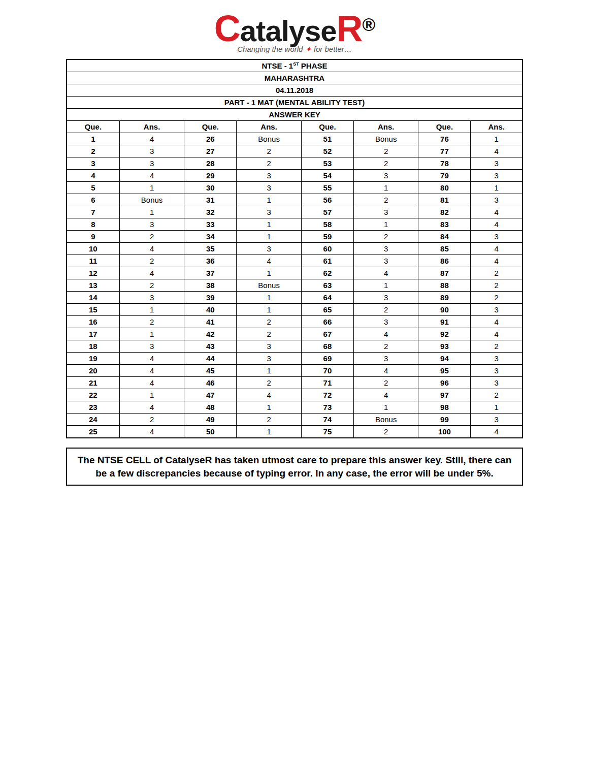Catalyse R®
Changing the world ✦ for better…
| NTSE - 1 ST PHASE |
| MAHARASHTRA |
| 04.11.2018 |
| PART - 1 MAT (MENTAL ABILITY TEST) |
| ANSWER KEY |
| Que. | Ans. | Que. | Ans. | Que. | Ans. | Que. | Ans. |
| 1 | 4 | 26 | Bonus | 51 | Bonus | 76 | 1 |
| 2 | 3 | 27 | 2 | 52 | 2 | 77 | 4 |
| 3 | 3 | 28 | 2 | 53 | 2 | 78 | 3 |
| 4 | 4 | 29 | 3 | 54 | 3 | 79 | 3 |
| 5 | 1 | 30 | 3 | 55 | 1 | 80 | 1 |
| 6 | Bonus | 31 | 1 | 56 | 2 | 81 | 3 |
| 7 | 1 | 32 | 3 | 57 | 3 | 82 | 4 |
| 8 | 3 | 33 | 1 | 58 | 1 | 83 | 4 |
| 9 | 2 | 34 | 1 | 59 | 2 | 84 | 3 |
| 10 | 4 | 35 | 3 | 60 | 3 | 85 | 4 |
| 11 | 2 | 36 | 4 | 61 | 3 | 86 | 4 |
| 12 | 4 | 37 | 1 | 62 | 4 | 87 | 2 |
| 13 | 2 | 38 | Bonus | 63 | 1 | 88 | 2 |
| 14 | 3 | 39 | 1 | 64 | 3 | 89 | 2 |
| 15 | 1 | 40 | 1 | 65 | 2 | 90 | 3 |
| 16 | 2 | 41 | 2 | 66 | 3 | 91 | 4 |
| 17 | 1 | 42 | 2 | 67 | 4 | 92 | 4 |
| 18 | 3 | 43 | 3 | 68 | 2 | 93 | 2 |
| 19 | 4 | 44 | 3 | 69 | 3 | 94 | 3 |
| 20 | 4 | 45 | 1 | 70 | 4 | 95 | 3 |
| 21 | 4 | 46 | 2 | 71 | 2 | 96 | 3 |
| 22 | 1 | 47 | 4 | 72 | 4 | 97 | 2 |
| 23 | 4 | 48 | 1 | 73 | 1 | 98 | 1 |
| 24 | 2 | 49 | 2 | 74 | Bonus | 99 | 3 |
| 25 | 4 | 50 | 1 | 75 | 2 | 100 | 4 |
The NTSE CELL of CatalyseR has taken utmost care to prepare this answer key. Still, there can be a few discrepancies because of typing error. In any case, the error will be under 5%.